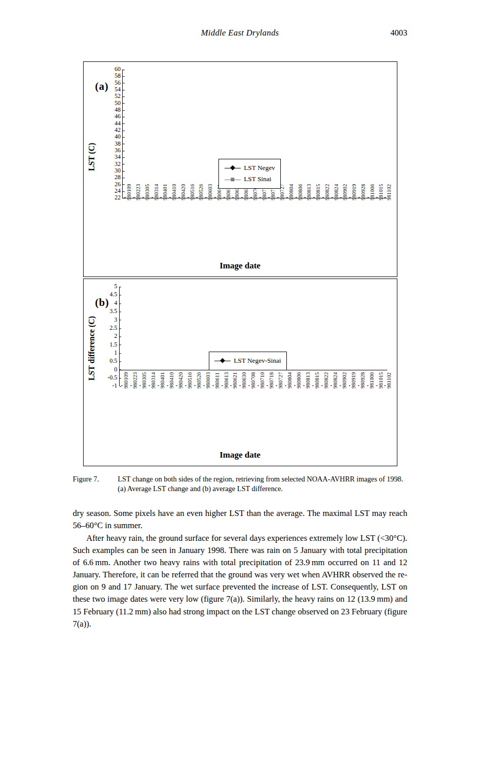Middle East Drylands 4003
(a) LST (C)
22 24 26 28 30 32 34 36 38 40 42 44 46 48 50 52 54 56 58 60 980109 980223 980305 980314 980401 980410 980420 980516 980526 980603 980611 980613 980621 980630 980708 980710 980718 980727 980804 980806 980813 980815 980822 980824 980902 980919 980928 981006 981015 981102
LST Negev
LST Sinai
Image date
(b) LST difference (C)
5 4.5 4 3.5 3 2.5 2 1.5 1 0.5 0 -0.5 -1
980109 980223 980305 980314 980401 980410 980420 980516 980526 980603 980611 980613 980621 980630 980708 980710 980718 980727 980804 980806 980813 980815 980822 980824 980902 980919 980928 981006 981015 981102
LST Negev-Sinai
Image date
Figure 7. LST change on both sides of the region, retrieving from selected NOAA-AVHRR images of 1998. (a) Average LST change and (b) average LST difference.
dry season. Some pixels have an even higher LST than the average. The maximal LST may reach 56–60°C in summer.
After heavy rain, the ground surface for several days experiences extremely low LST (<30°C). Such examples can be seen in January 1998. There was rain on 5 January with total precipitation of 6.6 mm. Another two heavy rains with total precipitation of 23.9 mm occurred on 11 and 12 January. Therefore, it can be referred that the ground was very wet when AVHRR observed the region on 9 and 17 January. The wet surface prevented the increase of LST. Consequently, LST on these two image dates were very low (figure 7(a)). Similarly, the heavy rains on 12 (13.9 mm) and 15 February (11.2 mm) also had strong impact on the LST change observed on 23 February (figure 7(a)).